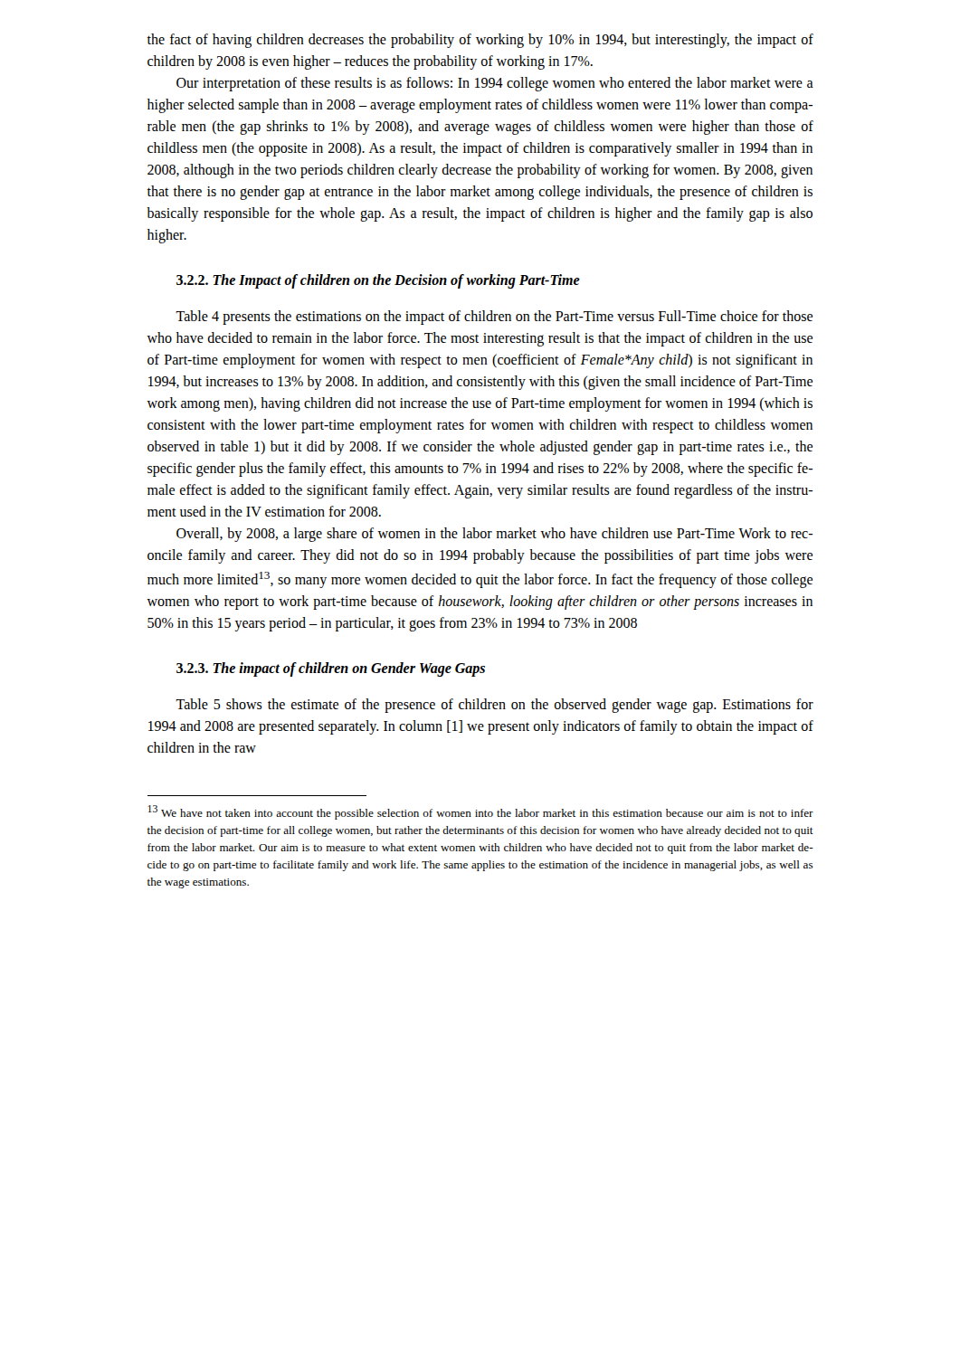the fact of having children decreases the probability of working by 10% in 1994, but interestingly, the impact of children by 2008 is even higher – reduces the probability of working in 17%.
Our interpretation of these results is as follows: In 1994 college women who entered the labor market were a higher selected sample than in 2008 – average employment rates of childless women were 11% lower than comparable men (the gap shrinks to 1% by 2008), and average wages of childless women were higher than those of childless men (the opposite in 2008). As a result, the impact of children is comparatively smaller in 1994 than in 2008, although in the two periods children clearly decrease the probability of working for women. By 2008, given that there is no gender gap at entrance in the labor market among college individuals, the presence of children is basically responsible for the whole gap. As a result, the impact of children is higher and the family gap is also higher.
3.2.2. The Impact of children on the Decision of working Part-Time
Table 4 presents the estimations on the impact of children on the Part-Time versus Full-Time choice for those who have decided to remain in the labor force. The most interesting result is that the impact of children in the use of Part-time employment for women with respect to men (coefficient of Female*Any child) is not significant in 1994, but increases to 13% by 2008. In addition, and consistently with this (given the small incidence of Part-Time work among men), having children did not increase the use of Part-time employment for women in 1994 (which is consistent with the lower part-time employment rates for women with children with respect to childless women observed in table 1) but it did by 2008. If we consider the whole adjusted gender gap in part-time rates i.e., the specific gender plus the family effect, this amounts to 7% in 1994 and rises to 22% by 2008, where the specific female effect is added to the significant family effect. Again, very similar results are found regardless of the instrument used in the IV estimation for 2008.
Overall, by 2008, a large share of women in the labor market who have children use Part-Time Work to reconcile family and career. They did not do so in 1994 probably because the possibilities of part time jobs were much more limited13, so many more women decided to quit the labor force. In fact the frequency of those college women who report to work part-time because of housework, looking after children or other persons increases in 50% in this 15 years period – in particular, it goes from 23% in 1994 to 73% in 2008
3.2.3. The impact of children on Gender Wage Gaps
Table 5 shows the estimate of the presence of children on the observed gender wage gap. Estimations for 1994 and 2008 are presented separately. In column [1] we present only indicators of family to obtain the impact of children in the raw
13 We have not taken into account the possible selection of women into the labor market in this estimation because our aim is not to infer the decision of part-time for all college women, but rather the determinants of this decision for women who have already decided not to quit from the labor market. Our aim is to measure to what extent women with children who have decided not to quit from the labor market decide to go on part-time to facilitate family and work life. The same applies to the estimation of the incidence in managerial jobs, as well as the wage estimations.